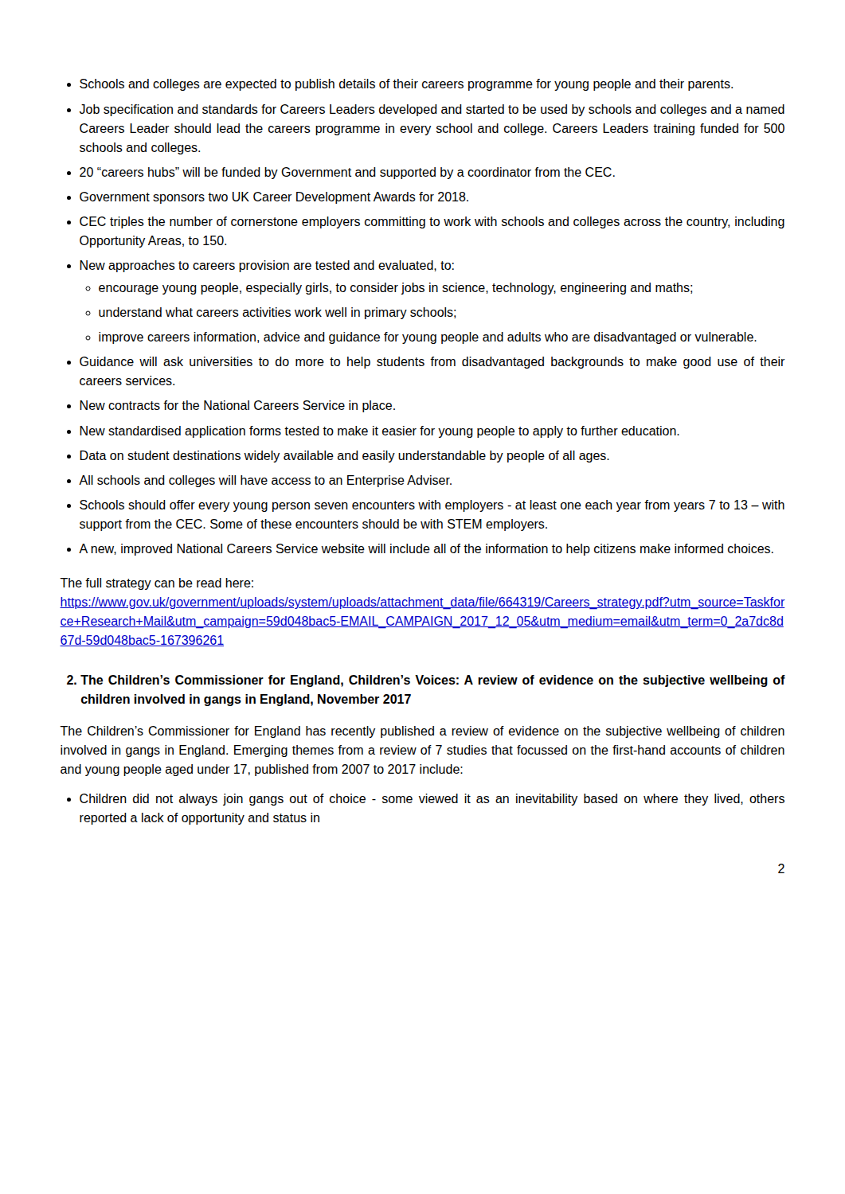Schools and colleges are expected to publish details of their careers programme for young people and their parents.
Job specification and standards for Careers Leaders developed and started to be used by schools and colleges and a named Careers Leader should lead the careers programme in every school and college. Careers Leaders training funded for 500 schools and colleges.
20 “careers hubs” will be funded by Government and supported by a coordinator from the CEC.
Government sponsors two UK Career Development Awards for 2018.
CEC triples the number of cornerstone employers committing to work with schools and colleges across the country, including Opportunity Areas, to 150.
New approaches to careers provision are tested and evaluated, to:
encourage young people, especially girls, to consider jobs in science, technology, engineering and maths;
understand what careers activities work well in primary schools;
improve careers information, advice and guidance for young people and adults who are disadvantaged or vulnerable.
Guidance will ask universities to do more to help students from disadvantaged backgrounds to make good use of their careers services.
New contracts for the National Careers Service in place.
New standardised application forms tested to make it easier for young people to apply to further education.
Data on student destinations widely available and easily understandable by people of all ages.
All schools and colleges will have access to an Enterprise Adviser.
Schools should offer every young person seven encounters with employers - at least one each year from years 7 to 13 – with support from the CEC. Some of these encounters should be with STEM employers.
A new, improved National Careers Service website will include all of the information to help citizens make informed choices.
The full strategy can be read here:
https://www.gov.uk/government/uploads/system/uploads/attachment_data/file/664319/Careers_strategy.pdf?utm_source=Taskforce+Research+Mail&utm_campaign=59d048bac5-EMAIL_CAMPAIGN_2017_12_05&utm_medium=email&utm_term=0_2a7dc8d67d-59d048bac5-167396261
The Children’s Commissioner for England, Children’s Voices: A review of evidence on the subjective wellbeing of children involved in gangs in England, November 2017
The Children’s Commissioner for England has recently published a review of evidence on the subjective wellbeing of children involved in gangs in England. Emerging themes from a review of 7 studies that focussed on the first-hand accounts of children and young people aged under 17, published from 2007 to 2017 include:
Children did not always join gangs out of choice - some viewed it as an inevitability based on where they lived, others reported a lack of opportunity and status in
2